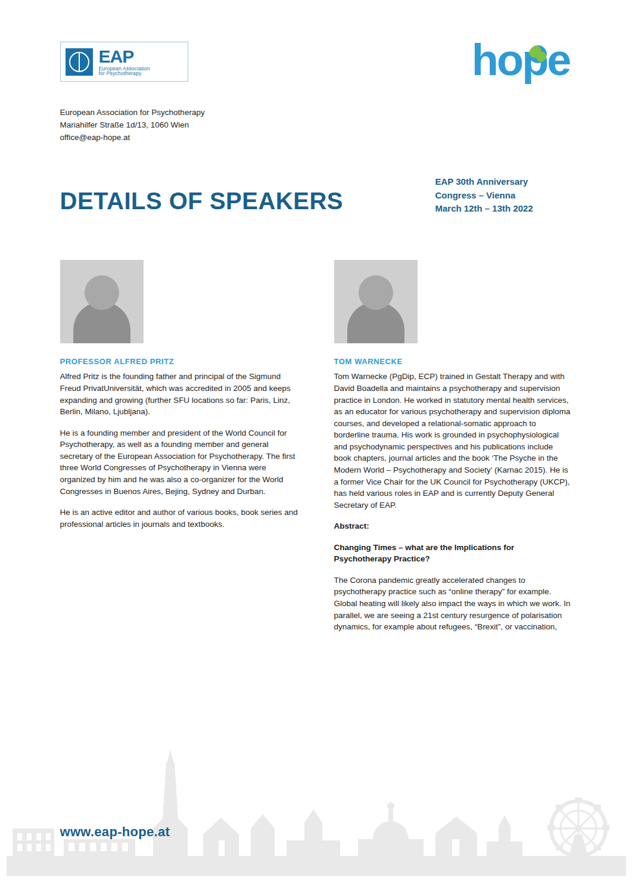EAP European Association for Psychotherapy
hope
European Association for Psychotherapy
Mariahilfer Straße 1d/13, 1060 Wien
office@eap-hope.at
Details of Speakers
EAP 30th Anniversary
Congress – Vienna
March 12th – 13th 2022
Professor Alfred Pritz
Alfred Pritz is the founding father and principal of the Sigmund Freud PrivatUniversität, which was accredited in 2005 and keeps expanding and growing (further SFU locations so far: Paris, Linz, Berlin, Milano, Ljubljana).
He is a founding member and president of the World Council for Psychotherapy, as well as a founding member and general secretary of the European Association for Psychotherapy. The first three World Congresses of Psychotherapy in Vienna were organized by him and he was also a co-organizer for the World Congresses in Buenos Aires, Bejing, Sydney and Durban.
He is an active editor and author of various books, book series and professional articles in journals and textbooks.
Tom Warnecke
Tom Warnecke (PgDip, ECP) trained in Gestalt Therapy and with David Boadella and maintains a psychotherapy and supervision practice in London. He worked in statutory mental health services, as an educator for various psychotherapy and supervision diploma courses, and developed a relational-somatic approach to borderline trauma. His work is grounded in psychophysiological and psychodynamic perspectives and his publications include book chapters, journal articles and the book ‘The Psyche in the Modern World – Psychotherapy and Society’ (Karnac 2015). He is a former Vice Chair for the UK Council for Psychotherapy (UKCP), has held various roles in EAP and is currently Deputy General Secretary of EAP.
Abstract:
Changing Times – what are the Implications for Psychotherapy Practice?
The Corona pandemic greatly accelerated changes to psychotherapy practice such as “online therapy” for example. Global heating will likely also impact the ways in which we work. In parallel, we are seeing a 21st century resurgence of polarisation dynamics, for example about refugees, “Brexit”, or vaccination,
www.eap-hope.at